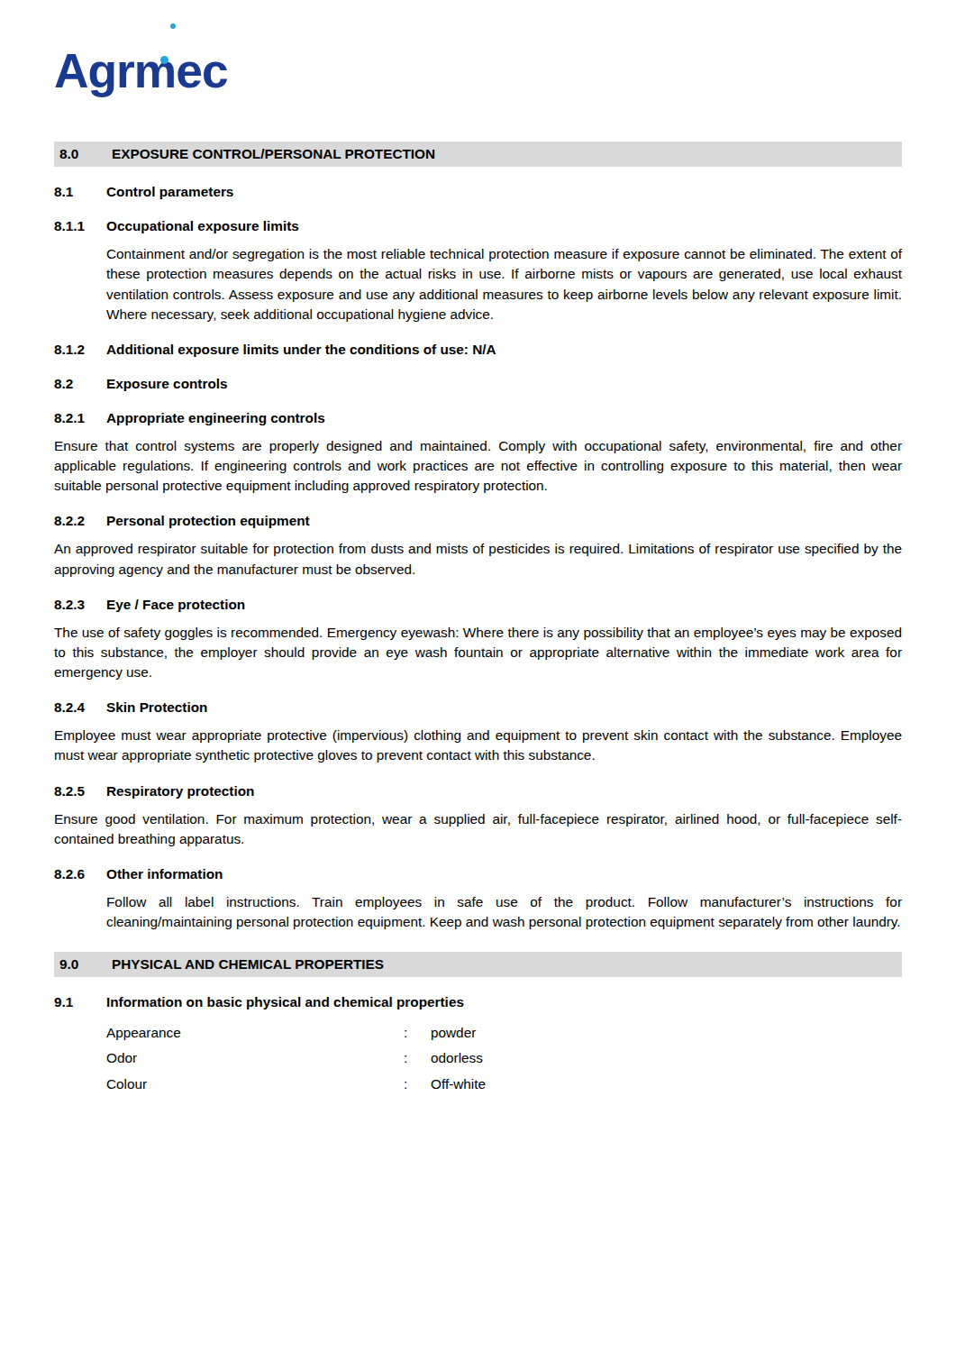Agr mec
8.0 EXPOSURE CONTROL/PERSONAL PROTECTION
8.1 Control parameters
8.1.1 Occupational exposure limits
Containment and/or segregation is the most reliable technical protection measure if exposure cannot be eliminated. The extent of these protection measures depends on the actual risks in use. If airborne mists or vapours are generated, use local exhaust ventilation controls. Assess exposure and use any additional measures to keep airborne levels below any relevant exposure limit. Where necessary, seek additional occupational hygiene advice.
8.1.2 Additional exposure limits under the conditions of use: N/A
8.2 Exposure controls
8.2.1 Appropriate engineering controls
Ensure that control systems are properly designed and maintained. Comply with occupational safety, environmental, fire and other applicable regulations. If engineering controls and work practices are not effective in controlling exposure to this material, then wear suitable personal protective equipment including approved respiratory protection.
8.2.2 Personal protection equipment
An approved respirator suitable for protection from dusts and mists of pesticides is required. Limitations of respirator use specified by the approving agency and the manufacturer must be observed.
8.2.3 Eye / Face protection
The use of safety goggles is recommended. Emergency eyewash: Where there is any possibility that an employee’s eyes may be exposed to this substance, the employer should provide an eye wash fountain or appropriate alternative within the immediate work area for emergency use.
8.2.4 Skin Protection
Employee must wear appropriate protective (impervious) clothing and equipment to prevent skin contact with the substance. Employee must wear appropriate synthetic protective gloves to prevent contact with this substance.
8.2.5 Respiratory protection
Ensure good ventilation. For maximum protection, wear a supplied air, full-facepiece respirator, airlined hood, or full-facepiece self-contained breathing apparatus.
8.2.6 Other information
Follow all label instructions. Train employees in safe use of the product. Follow manufacturer’s instructions for cleaning/maintaining personal protection equipment. Keep and wash personal protection equipment separately from other laundry.
9.0 PHYSICAL AND CHEMICAL PROPERTIES
9.1 Information on basic physical and chemical properties
| Appearance | : | powder |
| Odor | : | odorless |
| Colour | : | Off-white |